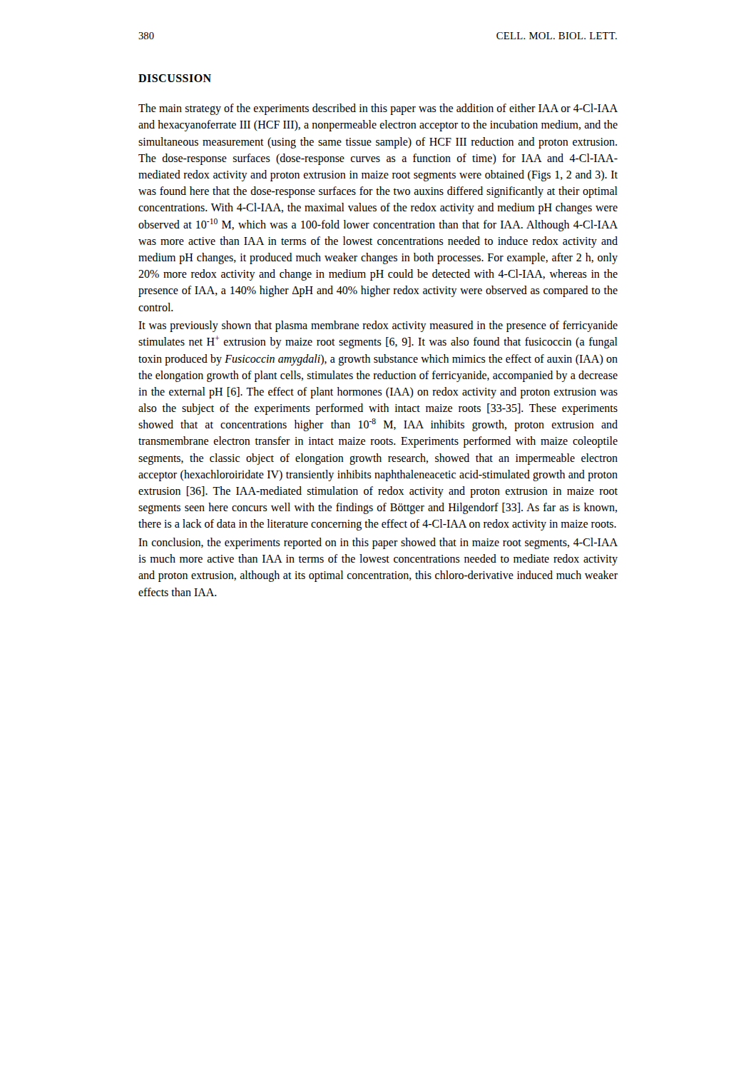380 CELL. MOL. BIOL. LETT.
DISCUSSION
The main strategy of the experiments described in this paper was the addition of either IAA or 4-Cl-IAA and hexacyanoferrate III (HCF III), a nonpermeable electron acceptor to the incubation medium, and the simultaneous measurement (using the same tissue sample) of HCF III reduction and proton extrusion. The dose-response surfaces (dose-response curves as a function of time) for IAA and 4-Cl-IAA-mediated redox activity and proton extrusion in maize root segments were obtained (Figs 1, 2 and 3). It was found here that the dose-response surfaces for the two auxins differed significantly at their optimal concentrations. With 4-Cl-IAA, the maximal values of the redox activity and medium pH changes were observed at 10-10 M, which was a 100-fold lower concentration than that for IAA. Although 4-Cl-IAA was more active than IAA in terms of the lowest concentrations needed to induce redox activity and medium pH changes, it produced much weaker changes in both processes. For example, after 2 h, only 20% more redox activity and change in medium pH could be detected with 4-Cl-IAA, whereas in the presence of IAA, a 140% higher ΔpH and 40% higher redox activity were observed as compared to the control.
It was previously shown that plasma membrane redox activity measured in the presence of ferricyanide stimulates net H+ extrusion by maize root segments [6, 9]. It was also found that fusicoccin (a fungal toxin produced by Fusicoccin amygdali), a growth substance which mimics the effect of auxin (IAA) on the elongation growth of plant cells, stimulates the reduction of ferricyanide, accompanied by a decrease in the external pH [6]. The effect of plant hormones (IAA) on redox activity and proton extrusion was also the subject of the experiments performed with intact maize roots [33-35]. These experiments showed that at concentrations higher than 10-8 M, IAA inhibits growth, proton extrusion and transmembrane electron transfer in intact maize roots. Experiments performed with maize coleoptile segments, the classic object of elongation growth research, showed that an impermeable electron acceptor (hexachloroiridate IV) transiently inhibits naphthaleneacetic acid-stimulated growth and proton extrusion [36]. The IAA-mediated stimulation of redox activity and proton extrusion in maize root segments seen here concurs well with the findings of Böttger and Hilgendorf [33]. As far as is known, there is a lack of data in the literature concerning the effect of 4-Cl-IAA on redox activity in maize roots.
In conclusion, the experiments reported on in this paper showed that in maize root segments, 4-Cl-IAA is much more active than IAA in terms of the lowest concentrations needed to mediate redox activity and proton extrusion, although at its optimal concentration, this chloro-derivative induced much weaker effects than IAA.